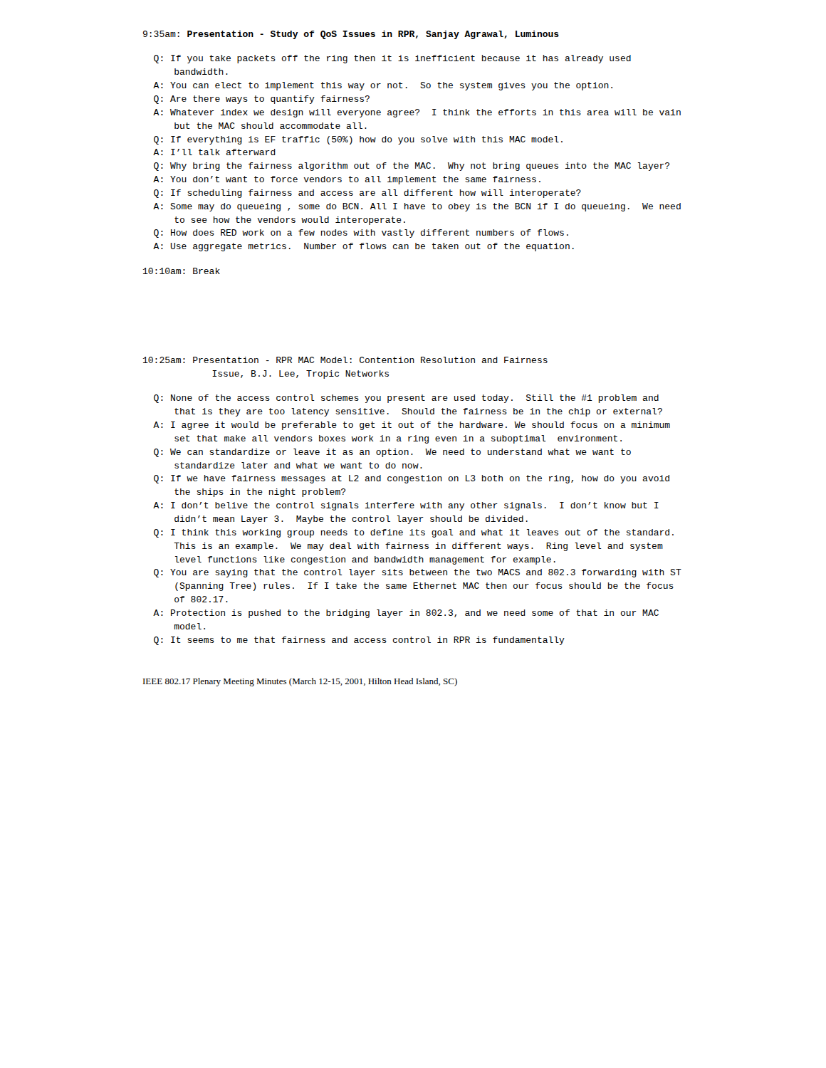9:35am: Presentation - Study of QoS Issues in RPR, Sanjay Agrawal, Luminous
Q: If you take packets off the ring then it is inefficient because it has already used bandwidth.
A: You can elect to implement this way or not. So the system gives you the option.
Q: Are there ways to quantify fairness?
A: Whatever index we design will everyone agree? I think the efforts in this area will be vain but the MAC should accommodate all.
Q: If everything is EF traffic (50%) how do you solve with this MAC model.
A: I’ll talk afterward
Q: Why bring the fairness algorithm out of the MAC. Why not bring queues into the MAC layer?
A: You don’t want to force vendors to all implement the same fairness.
Q: If scheduling fairness and access are all different how will interoperate?
A: Some may do queueing , some do BCN. All I have to obey is the BCN if I do queueing. We need to see how the vendors would interoperate.
Q: How does RED work on a few nodes with vastly different numbers of flows.
A: Use aggregate metrics. Number of flows can be taken out of the equation.
10:10am: Break
10:25am: Presentation - RPR MAC Model: Contention Resolution and Fairness Issue, B.J. Lee, Tropic Networks
Q: None of the access control schemes you present are used today. Still the #1 problem and that is they are too latency sensitive. Should the fairness be in the chip or external?
A: I agree it would be preferable to get it out of the hardware. We should focus on a minimum set that make all vendors boxes work in a ring even in a suboptimal environment.
Q: We can standardize or leave it as an option. We need to understand what we want to standardize later and what we want to do now.
Q: If we have fairness messages at L2 and congestion on L3 both on the ring, how do you avoid the ships in the night problem?
A: I don’t belive the control signals interfere with any other signals. I don’t know but I didn’t mean Layer 3. Maybe the control layer should be divided.
Q: I think this working group needs to define its goal and what it leaves out of the standard. This is an example. We may deal with fairness in different ways. Ring level and system level functions like congestion and bandwidth management for example.
Q: You are saying that the control layer sits between the two MACS and 802.3 forwarding with ST (Spanning Tree) rules. If I take the same Ethernet MAC then our focus should be the focus of 802.17.
A: Protection is pushed to the bridging layer in 802.3, and we need some of that in our MAC model.
Q: It seems to me that fairness and access control in RPR is fundamentally
IEEE 802.17 Plenary Meeting Minutes (March 12-15, 2001, Hilton Head Island, SC)